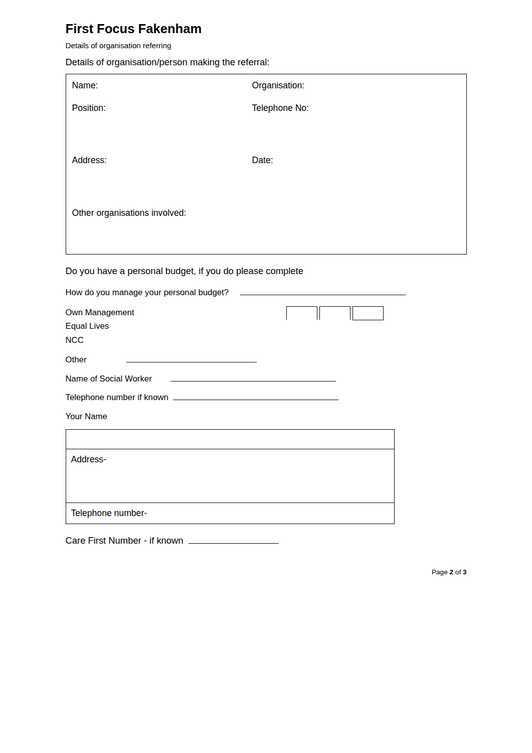First Focus Fakenham
Details of organisation referring
Details of organisation/person making the referral:
| Name: | Organisation: |
| Position: | Telephone No: |
| Address: | Date: |
| Other organisations involved: |
Do you have a personal budget, if you do please complete
How do you manage your personal budget?
| Own Management | |
| Equal Lives |
| NCC |
Other
Name of Social Worker
Telephone number if known
Your Name
| Address- |
| Telephone number- |
Care First Number - if known
Page 2 of 3